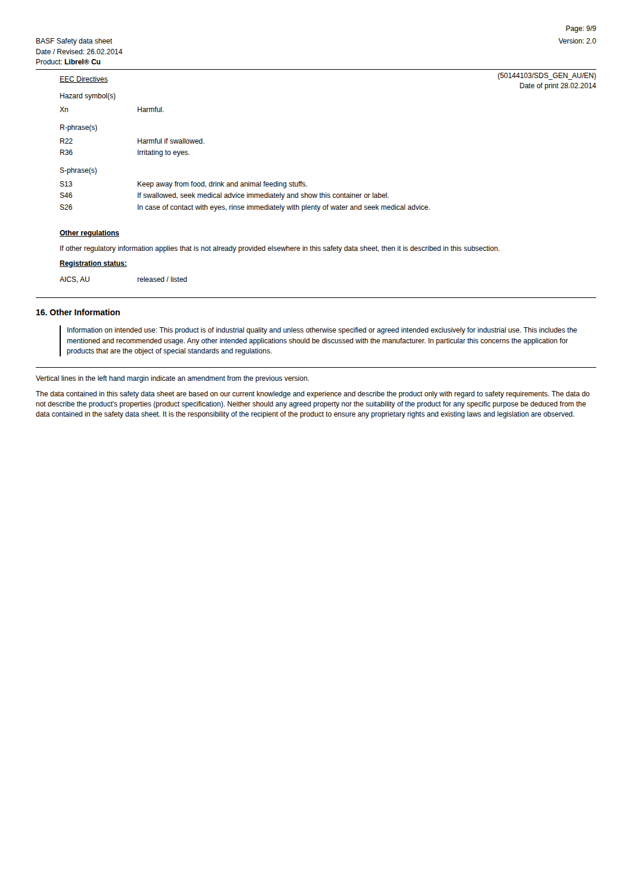Page: 9/9
BASF Safety data sheet
Date / Revised: 26.02.2014
Product: Librel® Cu
Version: 2.0
(50144103/SDS_GEN_AU/EN)
Date of print 28.02.2014
EEC Directives
:
Hazard symbol(s)
| Xn | Harmful. |
R-phrase(s)
| R22 | Harmful if swallowed. |
| R36 | Irritating to eyes. |
S-phrase(s)
| S13 | Keep away from food, drink and animal feeding stuffs. |
| S46 | If swallowed, seek medical advice immediately and show this container or label. |
| S26 | In case of contact with eyes, rinse immediately with plenty of water and seek medical advice. |
Other regulations
If other regulatory information applies that is not already provided elsewhere in this safety data sheet, then it is described in this subsection.
Registration status:
| AICS, AU | released / listed |
16. Other Information
Information on intended use: This product is of industrial quality and unless otherwise specified or agreed intended exclusively for industrial use. This includes the mentioned and recommended usage. Any other intended applications should be discussed with the manufacturer. In particular this concerns the application for products that are the object of special standards and regulations.
Vertical lines in the left hand margin indicate an amendment from the previous version.
The data contained in this safety data sheet are based on our current knowledge and experience and describe the product only with regard to safety requirements. The data do not describe the product's properties (product specification). Neither should any agreed property nor the suitability of the product for any specific purpose be deduced from the data contained in the safety data sheet. It is the responsibility of the recipient of the product to ensure any proprietary rights and existing laws and legislation are observed.